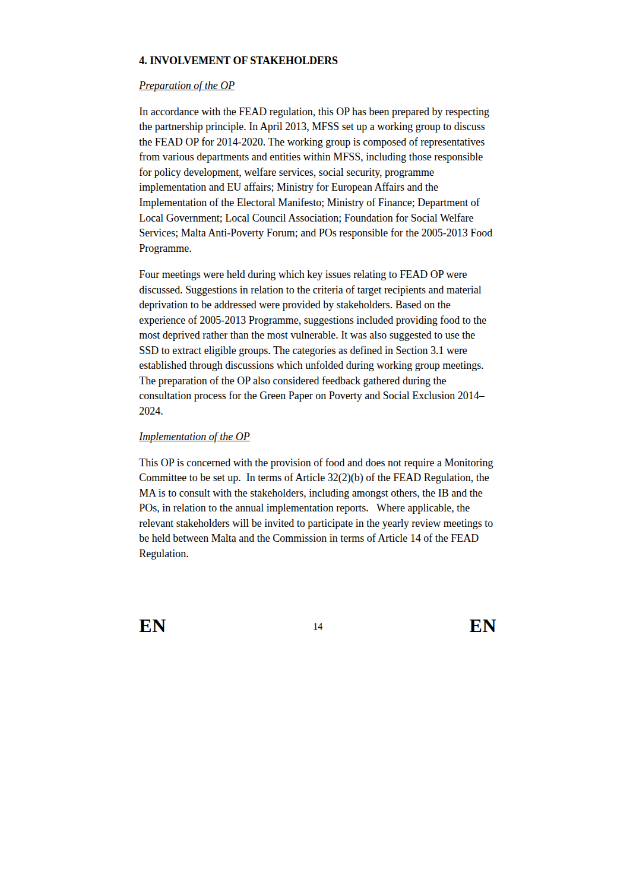4. INVOLVEMENT OF STAKEHOLDERS
Preparation of the OP
In accordance with the FEAD regulation, this OP has been prepared by respecting the partnership principle. In April 2013, MFSS set up a working group to discuss the FEAD OP for 2014-2020. The working group is composed of representatives from various departments and entities within MFSS, including those responsible for policy development, welfare services, social security, programme implementation and EU affairs; Ministry for European Affairs and the Implementation of the Electoral Manifesto; Ministry of Finance; Department of Local Government; Local Council Association; Foundation for Social Welfare Services; Malta Anti-Poverty Forum; and POs responsible for the 2005-2013 Food Programme.
Four meetings were held during which key issues relating to FEAD OP were discussed. Suggestions in relation to the criteria of target recipients and material deprivation to be addressed were provided by stakeholders. Based on the experience of 2005-2013 Programme, suggestions included providing food to the most deprived rather than the most vulnerable. It was also suggested to use the SSD to extract eligible groups. The categories as defined in Section 3.1 were established through discussions which unfolded during working group meetings. The preparation of the OP also considered feedback gathered during the consultation process for the Green Paper on Poverty and Social Exclusion 2014–2024.
Implementation of the OP
This OP is concerned with the provision of food and does not require a Monitoring Committee to be set up. In terms of Article 32(2)(b) of the FEAD Regulation, the MA is to consult with the stakeholders, including amongst others, the IB and the POs, in relation to the annual implementation reports. Where applicable, the relevant stakeholders will be invited to participate in the yearly review meetings to be held between Malta and the Commission in terms of Article 14 of the FEAD Regulation.
EN 14 EN